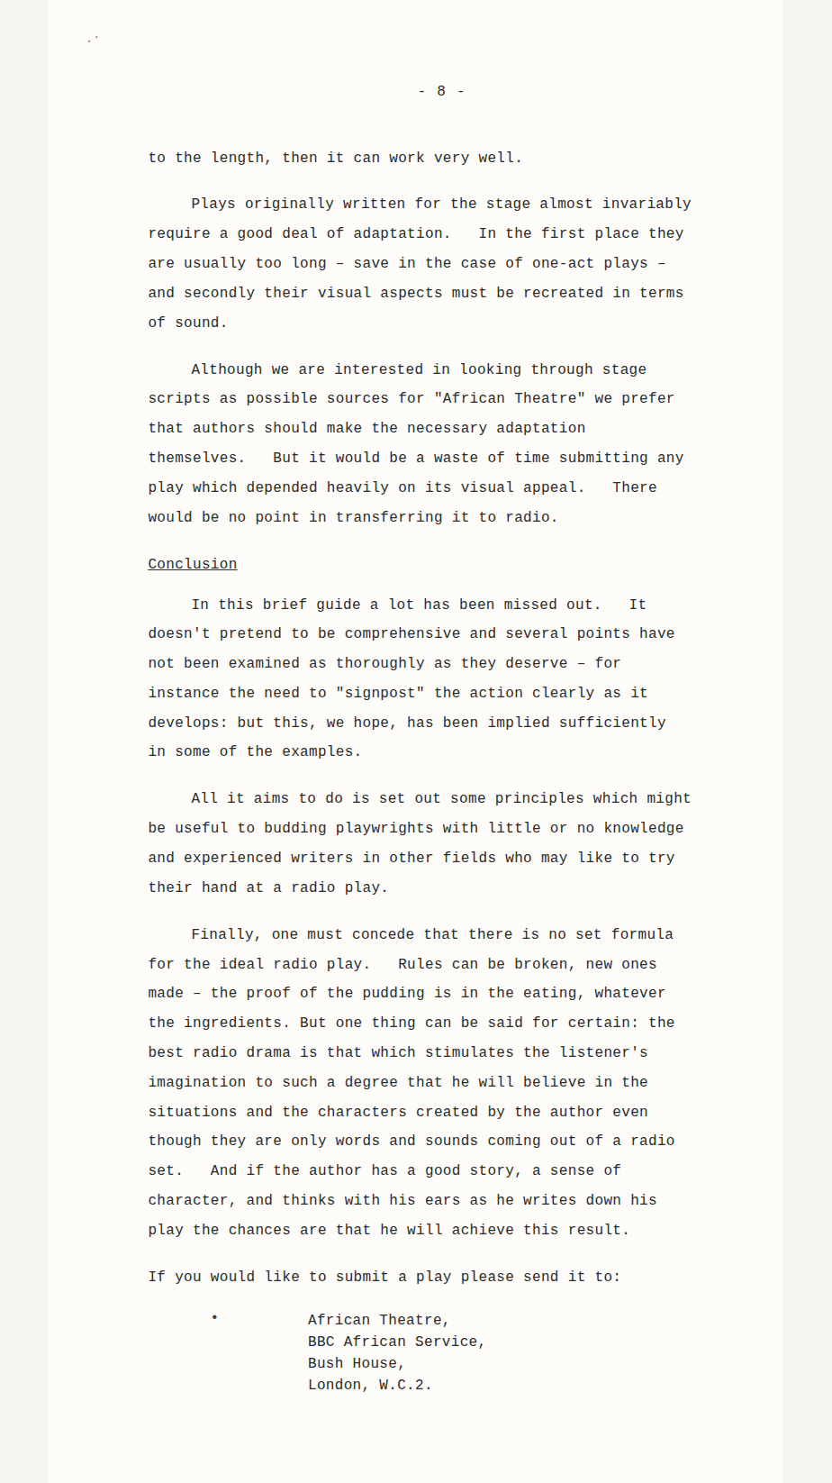.·
- 8 -
to the length, then it can work very well.
Plays originally written for the stage almost invariably require a good deal of adaptation. In the first place they are usually too long – save in the case of one-act plays – and secondly their visual aspects must be recreated in terms of sound.
Although we are interested in looking through stage scripts as possible sources for "African Theatre" we prefer that authors should make the necessary adaptation themselves. But it would be a waste of time submitting any play which depended heavily on its visual appeal. There would be no point in transferring it to radio.
Conclusion
In this brief guide a lot has been missed out. It doesn't pretend to be comprehensive and several points have not been examined as thoroughly as they deserve – for instance the need to "signpost" the action clearly as it develops: but this, we hope, has been implied sufficiently in some of the examples.
All it aims to do is set out some principles which might be useful to budding playwrights with little or no knowledge and experienced writers in other fields who may like to try their hand at a radio play.
Finally, one must concede that there is no set formula for the ideal radio play. Rules can be broken, new ones made – the proof of the pudding is in the eating, whatever the ingredients. But one thing can be said for certain: the best radio drama is that which stimulates the listener's imagination to such a degree that he will believe in the situations and the characters created by the author even though they are only words and sounds coming out of a radio set. And if the author has a good story, a sense of character, and thinks with his ears as he writes down his play the chances are that he will achieve this result.
If you would like to submit a play please send it to:
•
African Theatre,
BBC African Service,
Bush House,
London, W.C.2.